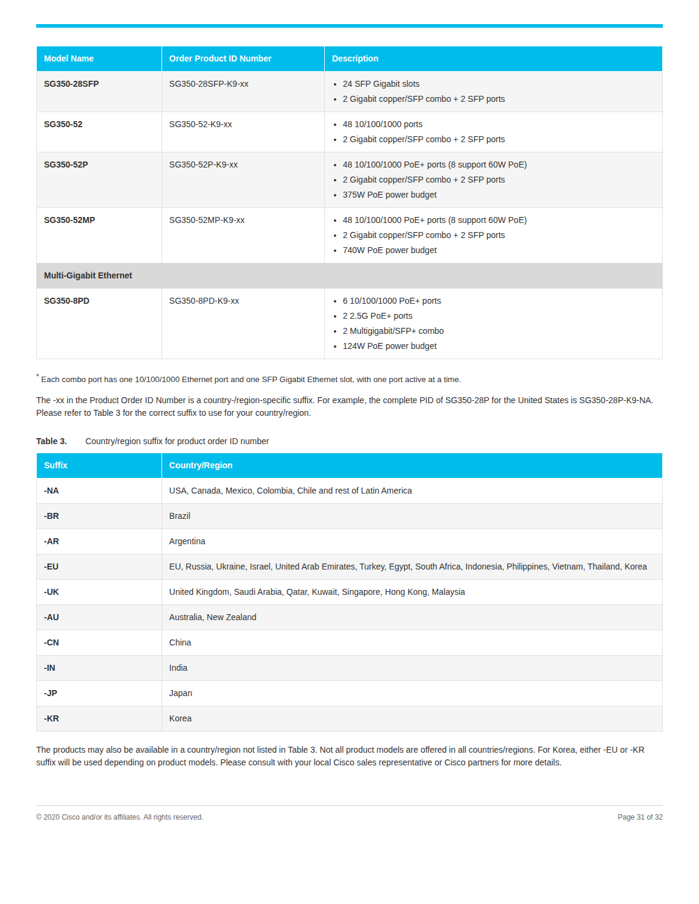| Model Name | Order Product ID Number | Description |
| --- | --- | --- |
| SG350-28SFP | SG350-28SFP-K9-xx | 24 SFP Gigabit slots 2 Gigabit copper/SFP combo + 2 SFP ports |
| SG350-52 | SG350-52-K9-xx | 48 10/100/1000 ports 2 Gigabit copper/SFP combo + 2 SFP ports |
| SG350-52P | SG350-52P-K9-xx | 48 10/100/1000 PoE+ ports (8 support 60W PoE) 2 Gigabit copper/SFP combo + 2 SFP ports 375W PoE power budget |
| SG350-52MP | SG350-52MP-K9-xx | 48 10/100/1000 PoE+ ports (8 support 60W PoE) 2 Gigabit copper/SFP combo + 2 SFP ports 740W PoE power budget |
| Multi-Gigabit Ethernet |
| SG350-8PD | SG350-8PD-K9-xx | 6 10/100/1000 PoE+ ports 2 2.5G PoE+ ports 2 Multigigabit/SFP+ combo 124W PoE power budget |
* Each combo port has one 10/100/1000 Ethernet port and one SFP Gigabit Ethernet slot, with one port active at a time.
The -xx in the Product Order ID Number is a country-/region-specific suffix. For example, the complete PID of SG350-28P for the United States is SG350-28P-K9-NA. Please refer to Table 3 for the correct suffix to use for your country/region.
Table 3. Country/region suffix for product order ID number
| Suffix | Country/Region |
| --- | --- |
| -NA | USA, Canada, Mexico, Colombia, Chile and rest of Latin America |
| -BR | Brazil |
| -AR | Argentina |
| -EU | EU, Russia, Ukraine, Israel, United Arab Emirates, Turkey, Egypt, South Africa, Indonesia, Philippines, Vietnam, Thailand, Korea |
| -UK | United Kingdom, Saudi Arabia, Qatar, Kuwait, Singapore, Hong Kong, Malaysia |
| -AU | Australia, New Zealand |
| -CN | China |
| -IN | India |
| -JP | Japan |
| -KR | Korea |
The products may also be available in a country/region not listed in Table 3. Not all product models are offered in all countries/regions. For Korea, either -EU or -KR suffix will be used depending on product models. Please consult with your local Cisco sales representative or Cisco partners for more details.
© 2020 Cisco and/or its affiliates. All rights reserved. Page 31 of 32